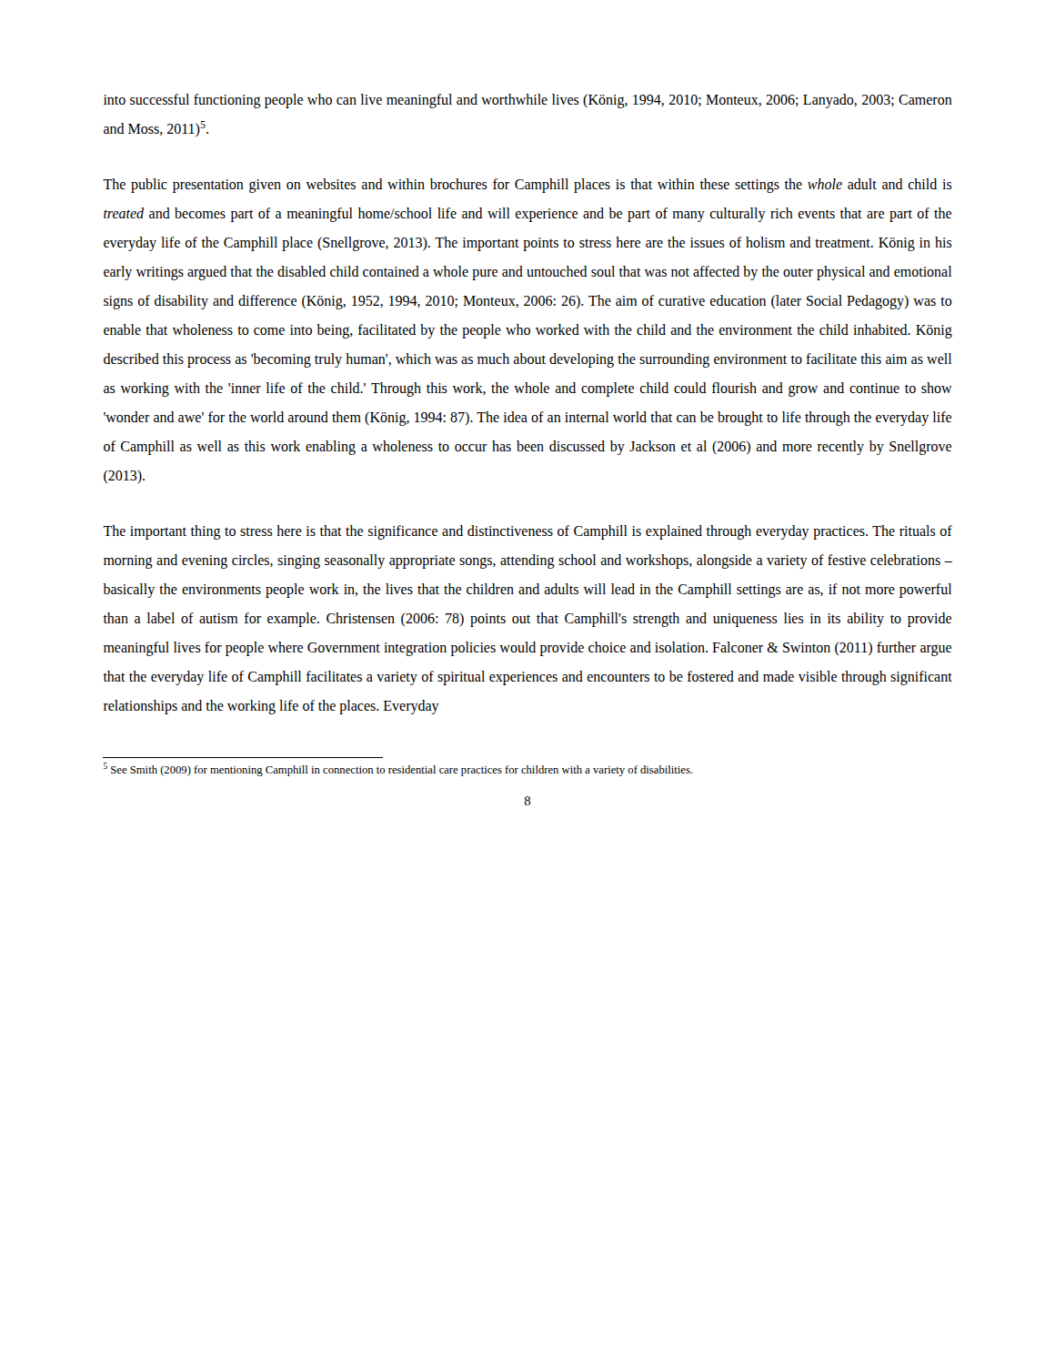into successful functioning people who can live meaningful and worthwhile lives (König, 1994, 2010; Monteux, 2006; Lanyado, 2003; Cameron and Moss, 2011)5.
The public presentation given on websites and within brochures for Camphill places is that within these settings the whole adult and child is treated and becomes part of a meaningful home/school life and will experience and be part of many culturally rich events that are part of the everyday life of the Camphill place (Snellgrove, 2013). The important points to stress here are the issues of holism and treatment. König in his early writings argued that the disabled child contained a whole pure and untouched soul that was not affected by the outer physical and emotional signs of disability and difference (König, 1952, 1994, 2010; Monteux, 2006: 26). The aim of curative education (later Social Pedagogy) was to enable that wholeness to come into being, facilitated by the people who worked with the child and the environment the child inhabited. König described this process as 'becoming truly human', which was as much about developing the surrounding environment to facilitate this aim as well as working with the 'inner life of the child.' Through this work, the whole and complete child could flourish and grow and continue to show 'wonder and awe' for the world around them (König, 1994: 87). The idea of an internal world that can be brought to life through the everyday life of Camphill as well as this work enabling a wholeness to occur has been discussed by Jackson et al (2006) and more recently by Snellgrove (2013).
The important thing to stress here is that the significance and distinctiveness of Camphill is explained through everyday practices. The rituals of morning and evening circles, singing seasonally appropriate songs, attending school and workshops, alongside a variety of festive celebrations – basically the environments people work in, the lives that the children and adults will lead in the Camphill settings are as, if not more powerful than a label of autism for example. Christensen (2006: 78) points out that Camphill's strength and uniqueness lies in its ability to provide meaningful lives for people where Government integration policies would provide choice and isolation. Falconer & Swinton (2011) further argue that the everyday life of Camphill facilitates a variety of spiritual experiences and encounters to be fostered and made visible through significant relationships and the working life of the places. Everyday
5 See Smith (2009) for mentioning Camphill in connection to residential care practices for children with a variety of disabilities.
8